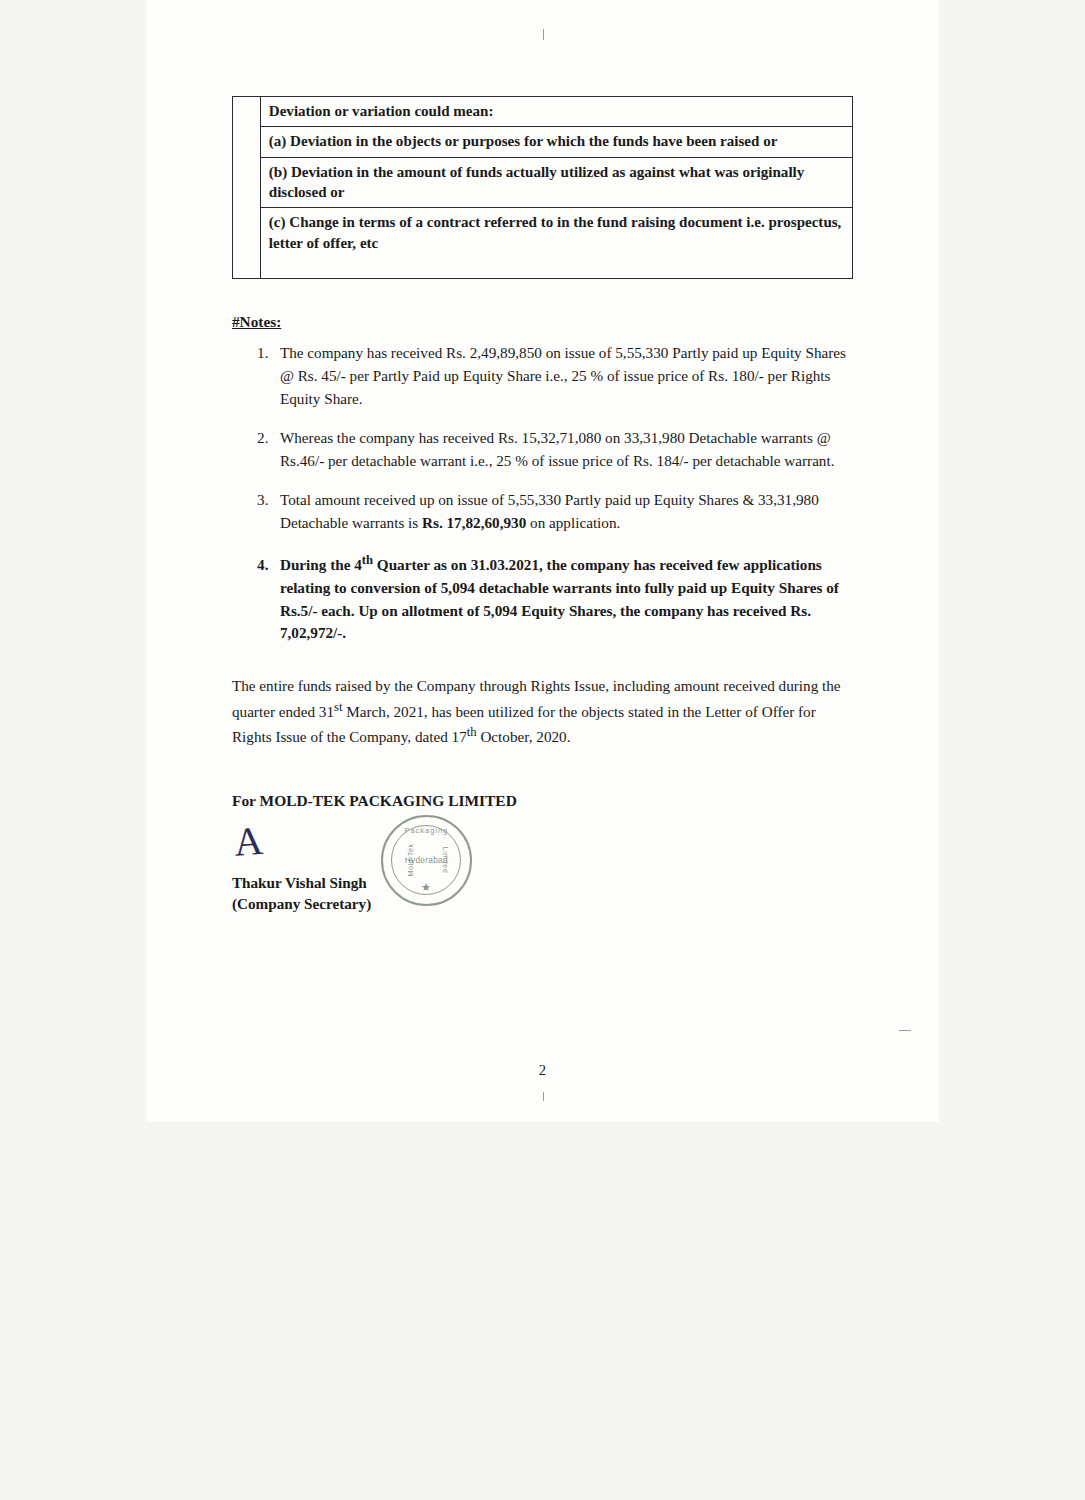| | Deviation or variation could mean: |
| | (a) Deviation in the objects or purposes for which the funds have been raised or |
| | (b) Deviation in the amount of funds actually utilized as against what was originally disclosed or |
| | (c) Change in terms of a contract referred to in the fund raising document i.e. prospectus, letter of offer, etc |
#Notes:
The company has received Rs. 2,49,89,850 on issue of 5,55,330 Partly paid up Equity Shares @ Rs. 45/- per Partly Paid up Equity Share i.e., 25 % of issue price of Rs. 180/- per Rights Equity Share.
Whereas the company has received Rs. 15,32,71,080 on 33,31,980 Detachable warrants @ Rs.46/- per detachable warrant i.e., 25 % of issue price of Rs. 184/- per detachable warrant.
Total amount received up on issue of 5,55,330 Partly paid up Equity Shares & 33,31,980 Detachable warrants is Rs. 17,82,60,930 on application.
During the 4th Quarter as on 31.03.2021, the company has received few applications relating to conversion of 5,094 detachable warrants into fully paid up Equity Shares of Rs.5/- each. Up on allotment of 5,094 Equity Shares, the company has received Rs. 7,02,972/-.
The entire funds raised by the Company through Rights Issue, including amount received during the quarter ended 31st March, 2021, has been utilized for the objects stated in the Letter of Offer for Rights Issue of the Company, dated 17th October, 2020.
For MOLD-TEK PACKAGING LIMITED
A   
Thakur Vishal Singh
(Company Secretary)
Packaging
Mold-Tek
Limited
Hyderabad
★
2